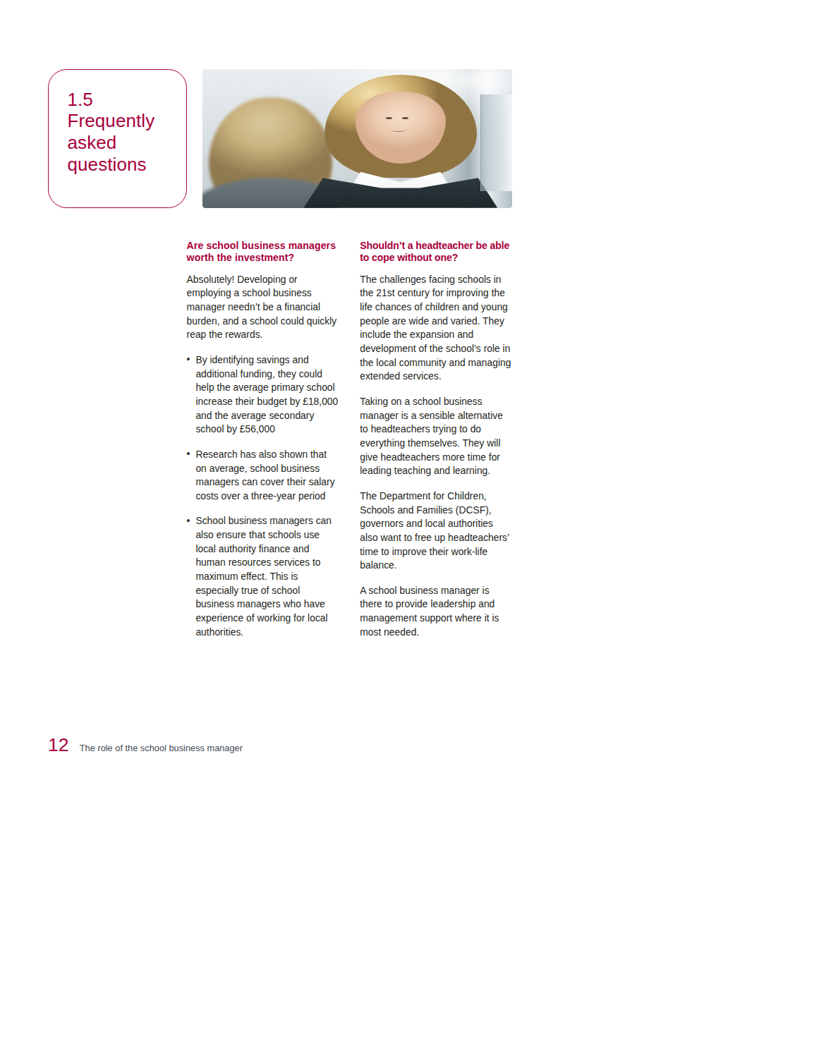1.5 Frequently
asked questions
Are school business managers worth the investment?
Absolutely! Developing or employing a school business manager needn’t be a financial burden, and a school could quickly reap the rewards.
By identifying savings and additional funding, they could help the average primary school increase their budget by £18,000 and the average secondary school by £56,000
Research has also shown that on average, school business managers can cover their salary costs over a three-year period
School business managers can also ensure that schools use local authority finance and human resources services to maximum effect. This is especially true of school business managers who have experience of working for local authorities.
Shouldn’t a headteacher be able to cope without one?
The challenges facing schools in the 21st century for improving the life chances of children and young people are wide and varied. They include the expansion and development of the school’s role in the local community and managing extended services.
Taking on a school business manager is a sensible alternative to headteachers trying to do everything themselves. They will give headteachers more time for leading teaching and learning.
The Department for Children, Schools and Families (DCSF), governors and local authorities also want to free up headteachers’ time to improve their work-life balance.
A school business manager is there to provide leadership and management support where it is most needed.
12 The role of the school business manager